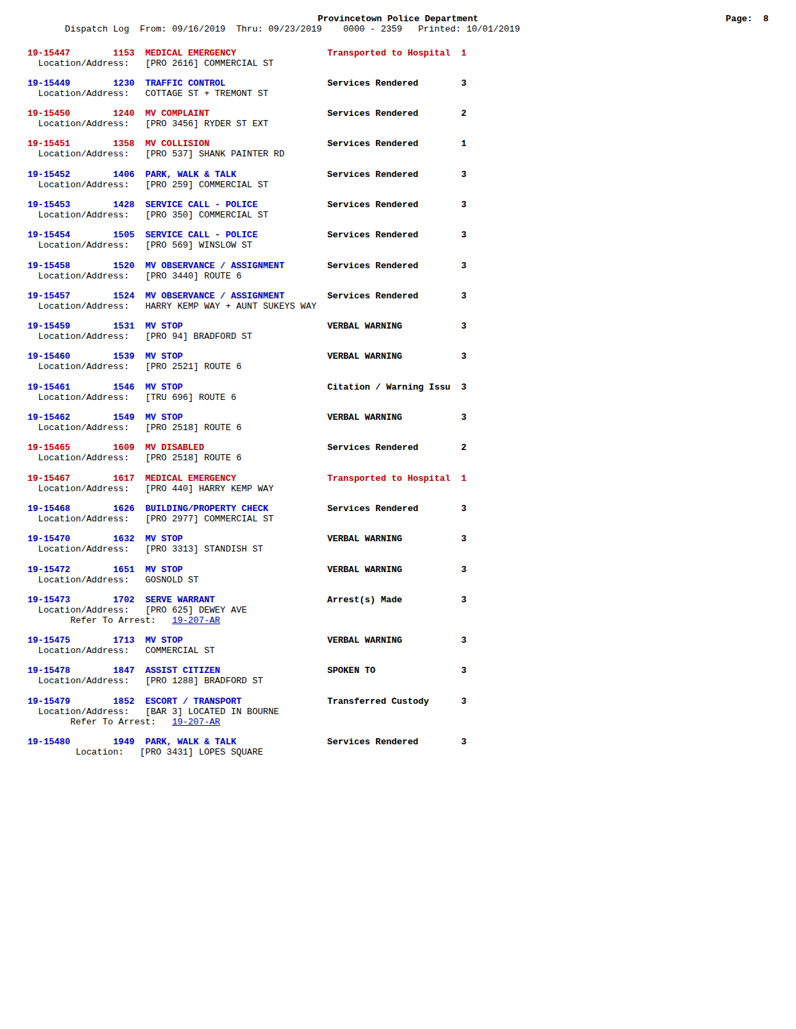Provincetown Police Department Page: 8
Dispatch Log From: 09/16/2019 Thru: 09/23/2019 0000 - 2359 Printed: 10/01/2019
19-15447 1153 MEDICAL EMERGENCY Transported to Hospital 1 Location/Address: [PRO 2616] COMMERCIAL ST
19-15449 1230 TRAFFIC CONTROL Services Rendered 3 Location/Address: COTTAGE ST + TREMONT ST
19-15450 1240 MV COMPLAINT Services Rendered 2 Location/Address: [PRO 3456] RYDER ST EXT
19-15451 1358 MV COLLISION Services Rendered 1 Location/Address: [PRO 537] SHANK PAINTER RD
19-15452 1406 PARK, WALK & TALK Services Rendered 3 Location/Address: [PRO 259] COMMERCIAL ST
19-15453 1428 SERVICE CALL - POLICE Services Rendered 3 Location/Address: [PRO 350] COMMERCIAL ST
19-15454 1505 SERVICE CALL - POLICE Services Rendered 3 Location/Address: [PRO 569] WINSLOW ST
19-15458 1520 MV OBSERVANCE / ASSIGNMENT Services Rendered 3 Location/Address: [PRO 3440] ROUTE 6
19-15457 1524 MV OBSERVANCE / ASSIGNMENT Services Rendered 3 Location/Address: HARRY KEMP WAY + AUNT SUKEYS WAY
19-15459 1531 MV STOP VERBAL WARNING 3 Location/Address: [PRO 94] BRADFORD ST
19-15460 1539 MV STOP VERBAL WARNING 3 Location/Address: [PRO 2521] ROUTE 6
19-15461 1546 MV STOP Citation / Warning Issu 3 Location/Address: [TRU 696] ROUTE 6
19-15462 1549 MV STOP VERBAL WARNING 3 Location/Address: [PRO 2518] ROUTE 6
19-15465 1609 MV DISABLED Services Rendered 2 Location/Address: [PRO 2518] ROUTE 6
19-15467 1617 MEDICAL EMERGENCY Transported to Hospital 1 Location/Address: [PRO 440] HARRY KEMP WAY
19-15468 1626 BUILDING/PROPERTY CHECK Services Rendered 3 Location/Address: [PRO 2977] COMMERCIAL ST
19-15470 1632 MV STOP VERBAL WARNING 3 Location/Address: [PRO 3313] STANDISH ST
19-15472 1651 MV STOP VERBAL WARNING 3 Location/Address: GOSNOLD ST
19-15473 1702 SERVE WARRANT Arrest(s) Made 3 Location/Address: [PRO 625] DEWEY AVE Refer To Arrest: 19-207-AR
19-15475 1713 MV STOP VERBAL WARNING 3 Location/Address: COMMERCIAL ST
19-15478 1847 ASSIST CITIZEN SPOKEN TO 3 Location/Address: [PRO 1288] BRADFORD ST
19-15479 1852 ESCORT / TRANSPORT Transferred Custody 3 Location/Address: [BAR 3] LOCATED IN BOURNE Refer To Arrest: 19-207-AR
19-15480 1949 PARK, WALK & TALK Services Rendered 3 Location: [PRO 3431] LOPES SQUARE